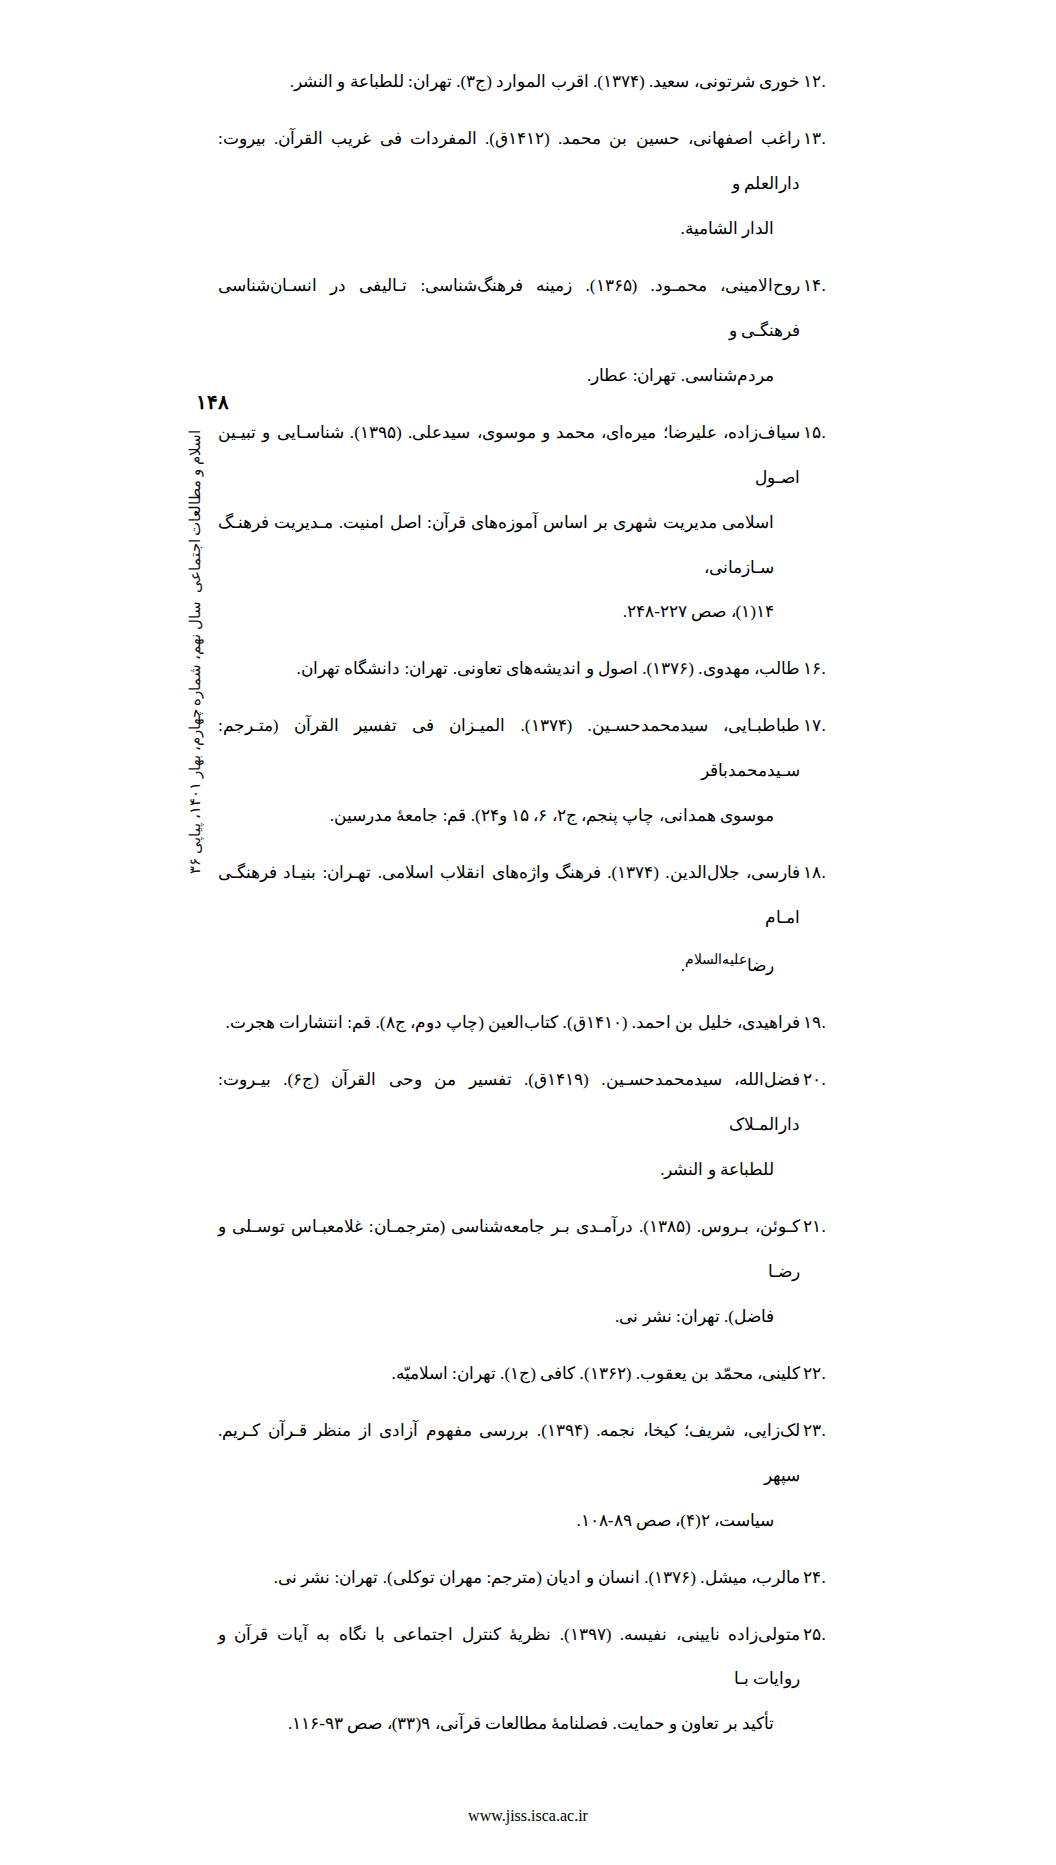۱۴۸
اسلام و مطالعات اجتماعی سال نهم، شماره چهارم، بهار ۱۴۰۱، پیاپی ۳۶
۱۲. خوری شرتونی، سعید. (۱۳۷۴). اقرب الموارد (ج۳). تهران: للطباعة و النشر.
۱۳. راغب اصفهانی، حسین بن محمد. (۱۴۱۲ق). المفردات فی غریب القرآن. بیروت: دارالعلم و الدار الشامیة.
۱۴. روح‌الامینی، محمـود. (۱۳۶۵). زمینه فرهنگ‌شناسی: تـالیفی در انسـان‌شناسی فرهنگـی و مردم‌شناسی. تهران: عطار.
۱۵. سیاف‌زاده، علیرضا؛ میره‌ای، محمد و موسوی، سیدعلی. (۱۳۹۵). شناسـایی و تبیـین اصـول اسلامی مدیریت شهری بر اساس آموزه‌های قرآن: اصل امنیت. مـدیریت فرهنـگ سـازمانی، ۱۴(۱)، صص ۲۲۷-۲۴۸.
۱۶. طالب، مهدوی. (۱۳۷۶). اصول و اندیشه‌های تعاونی. تهران: دانشگاه تهران.
۱۷. طباطبـایی، سیدمحمدحسـین. (۱۳۷۴). المیـزان فی تفسیر القرآن (متـرجم: سـیدمحمدباقر موسوی همدانی، چاپ پنجم، ج۲، ۶، ۱۵ و۲۴). قم: جامعهٔ مدرسین.
۱۸. فارسی، جلال‌الدین. (۱۳۷۴). فرهنگ واژه‌های انقلاب اسلامی. تهـران: بنیـاد فرهنگـی امـام رضاعلیه‌السلام.
۱۹. فراهیدی، خلیل بن احمد. (۱۴۱۰ق). کتاب‌العین (چاپ دوم، ج۸). قم: انتشارات هجرت.
۲۰. فضل‌الله، سیدمحمدحسـین. (۱۴۱۹ق). تفسیر من وحی القرآن (ج۶). بیـروت: دارالمـلاک للطباعة و النشر.
۲۱. کـوئن، بـروس. (۱۳۸۵). درآمـدی بـر جامعه‌شناسی (مترجمـان: غلامعبـاس توسـلی و رضـا فاضل). تهران: نشر نی.
۲۲. کلینی، محمّد بن یعقوب. (۱۳۶۲). کافی (ج۱). تهران: اسلامیّه.
۲۳. لک‌زایی، شریف؛ کیخا، نجمه. (۱۳۹۴). بررسی مفهوم آزادی از منظر قـرآن کـریم. سپهر سیاست، ۲(۴)، صص ۸۹-۱۰۸.
۲۴. مالرب، میشل. (۱۳۷۶). انسان و ادیان (مترجم: مهران توکلی). تهران: نشر نی.
۲۵. متولی‌زاده نایینی، نفیسه. (۱۳۹۷). نظریهٔ کنترل اجتماعی با نگاه به آیات قرآن و روایات بـا تأکید بر تعاون و حمایت. فصلنامهٔ مطالعات قرآنی، ۹(۳۳)، صص ۹۳-۱۱۶.
www.jiss.isca.ac.ir